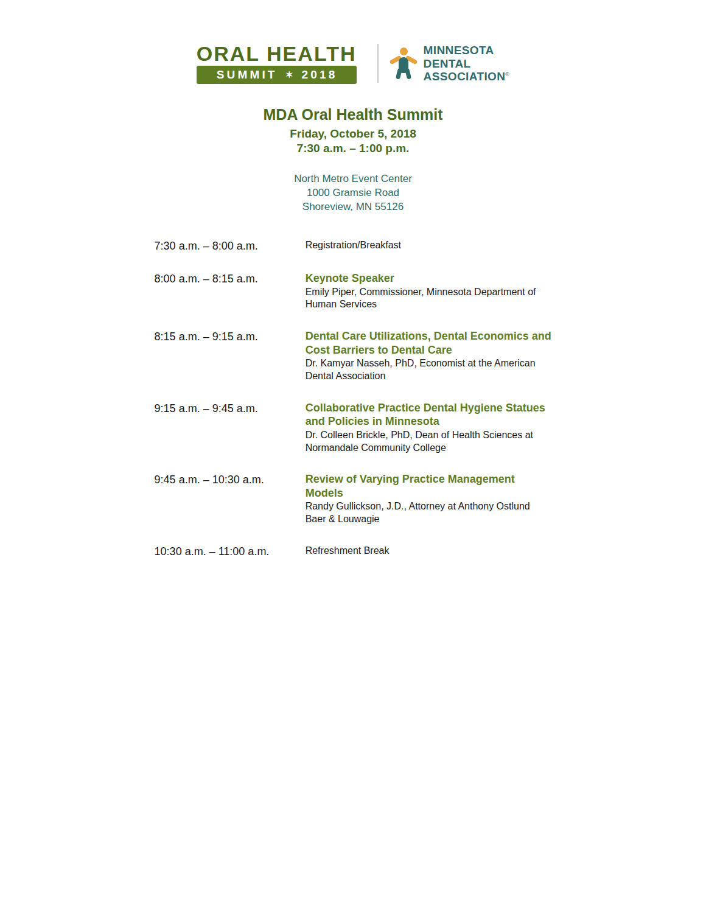ORAL HEALTH
SUMMIT ✶ 2018
Minnesota
Dental
Association®
MDA Oral Health Summit
Friday, October 5, 2018
7:30 a.m. – 1:00 p.m.
North Metro Event Center
1000 Gramsie Road
Shoreview, MN 55126
| 7:30 a.m. – 8:00 a.m. | Registration/Breakfast |
| 8:00 a.m. – 8:15 a.m. | Keynote Speaker Emily Piper, Commissioner, Minnesota Department of Human Services |
| 8:15 a.m. – 9:15 a.m. | Dental Care Utilizations, Dental Economics and Cost Barriers to Dental Care Dr. Kamyar Nasseh, PhD, Economist at the American Dental Association |
| 9:15 a.m. – 9:45 a.m. | Collaborative Practice Dental Hygiene Statues and Policies in Minnesota Dr. Colleen Brickle, PhD, Dean of Health Sciences at Normandale Community College |
| 9:45 a.m. – 10:30 a.m. | Review of Varying Practice Management Models Randy Gullickson, J.D., Attorney at Anthony Ostlund Baer & Louwagie |
| 10:30 a.m. – 11:00 a.m. | Refreshment Break |